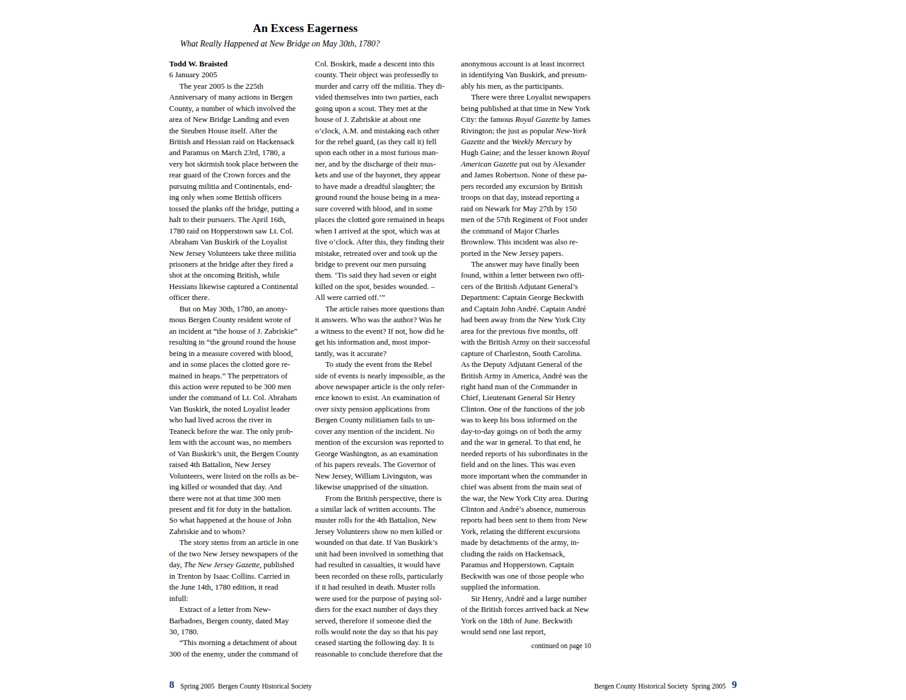An Excess Eagerness
What Really Happened at New Bridge on May 30th, 1780?
Todd W. Braisted
6 January 2005
The year 2005 is the 225th Anniversary of many actions in Bergen County, a number of which involved the area of New Bridge Landing and even the Steuben House itself. After the British and Hessian raid on Hackensack and Paramus on March 23rd, 1780, a very hot skirmish took place between the rear guard of the Crown forces and the pursuing militia and Continentals, ending only when some British officers tossed the planks off the bridge, putting a halt to their pursuers. The April 16th, 1780 raid on Hopperstown saw Lt. Col. Abraham Van Buskirk of the Loyalist New Jersey Volunteers take three militia prisoners at the bridge after they fired a shot at the oncoming British, while Hessians likewise captured a Continental officer there.
But on May 30th, 1780, an anonymous Bergen County resident wrote of an incident at “the house of J. Zabriskie” resulting in “the ground round the house being in a measure covered with blood, and in some places the clotted gore remained in heaps.” The perpetrators of this action were reputed to be 300 men under the command of Lt. Col. Abraham Van Buskirk, the noted Loyalist leader who had lived across the river in Teaneck before the war. The only problem with the account was, no members of Van Buskirk’s unit, the Bergen County raised 4th Battalion, New Jersey Volunteers, were listed on the rolls as being killed or wounded that day. And there were not at that time 300 men present and fit for duty in the battalion. So what happened at the house of John Zabriskie and to whom?
The story stems from an article in one of the two New Jersey newspapers of the day, The New Jersey Gazette, published in Trenton by Isaac Collins. Carried in the June 14th, 1780 edition, it read infull:
Extract of a letter from New-Barbadoes, Bergen county, dated May 30, 1780.
“This morning a detachment of about 300 of the enemy, under the command of Col. Boskirk, made a descent into this county. Their object was professedly to murder and carry off the militia. They divided themselves into two parties, each going upon a scout. They met at the house of J. Zabriskie at about one o’clock, A.M. and mistaking each other for the rebel guard, (as they call it) fell upon each other in a most furious manner, and by the discharge of their muskets and use of the bayonet, they appear to have made a dreadful slaughter; the ground round the house being in a measure covered with blood, and in some places the clotted gore remained in heaps when I arrived at the spot, which was at five o’clock. After this, they finding their mistake, retreated over and took up the bridge to prevent our men pursuing them. ‘Tis said they had seven or eight killed on the spot, besides wounded. – All were carried off.’”
The article raises more questions than it answers. Who was the author? Was he a witness to the event? If not, how did he get his information and, most importantly, was it accurate?
To study the event from the Rebel side of events is nearly impossible, as the above newspaper article is the only reference known to exist. An examination of over sixty pension applications from Bergen County militiamen fails to uncover any mention of the incident. No mention of the excursion was reported to George Washington, as an examination of his papers reveals. The Governor of New Jersey, William Livingston, was likewise unapprised of the situation.
From the British perspective, there is a similar lack of written accounts. The muster rolls for the 4th Battalion, New Jersey Volunteers show no men killed or wounded on that date. If Van Buskirk’s unit had been involved in something that had resulted in casualties, it would have been recorded on these rolls, particularly if it had resulted in death. Muster rolls were used for the purpose of paying soldiers for the exact number of days they served, therefore if someone died the rolls would note the day so that his pay ceased starting the following day. It is reasonable to conclude therefore that the anonymous account is at least incorrect in identifying Van Buskirk, and presumably his men, as the participants.
There were three Loyalist newspapers being published at that time in New York City: the famous Royal Gazette by James Rivington; the just as popular New-York Gazette and the Weekly Mercury by Hugh Gaine; and the lesser known Royal American Gazette put out by Alexander and James Robertson. None of these papers recorded any excursion by British troops on that day, instead reporting a raid on Newark for May 27th by 150 men of the 57th Regiment of Foot under the command of Major Charles Brownlow. This incident was also reported in the New Jersey papers.
The answer may have finally been found, within a letter between two officers of the British Adjutant General’s Department: Captain George Beckwith and Captain John André. Captain André had been away from the New York City area for the previous five months, off with the British Army on their successful capture of Charleston, South Carolina. As the Deputy Adjutant General of the British Army in America, André was the right hand man of the Commander in Chief, Lieutenant General Sir Henry Clinton. One of the functions of the job was to keep his boss informed on the day-to-day goings on of both the army and the war in general. To that end, he needed reports of his subordinates in the field and on the lines. This was even more important when the commander in chief was absent from the main seat of the war, the New York City area. During Clinton and André’s absence, numerous reports had been sent to them from New York, relating the different excursions made by detachments of the army, including the raids on Hackensack, Paramus and Hopperstown. Captain Beckwith was one of those people who supplied the information.
Sir Henry, André and a large number of the British forces arrived back at New York on the 18th of June. Beckwith would send one last report,
continued on page 10
8 Spring 2005 Bergen County Historical Society
Bergen County Historical Society Spring 2005 9